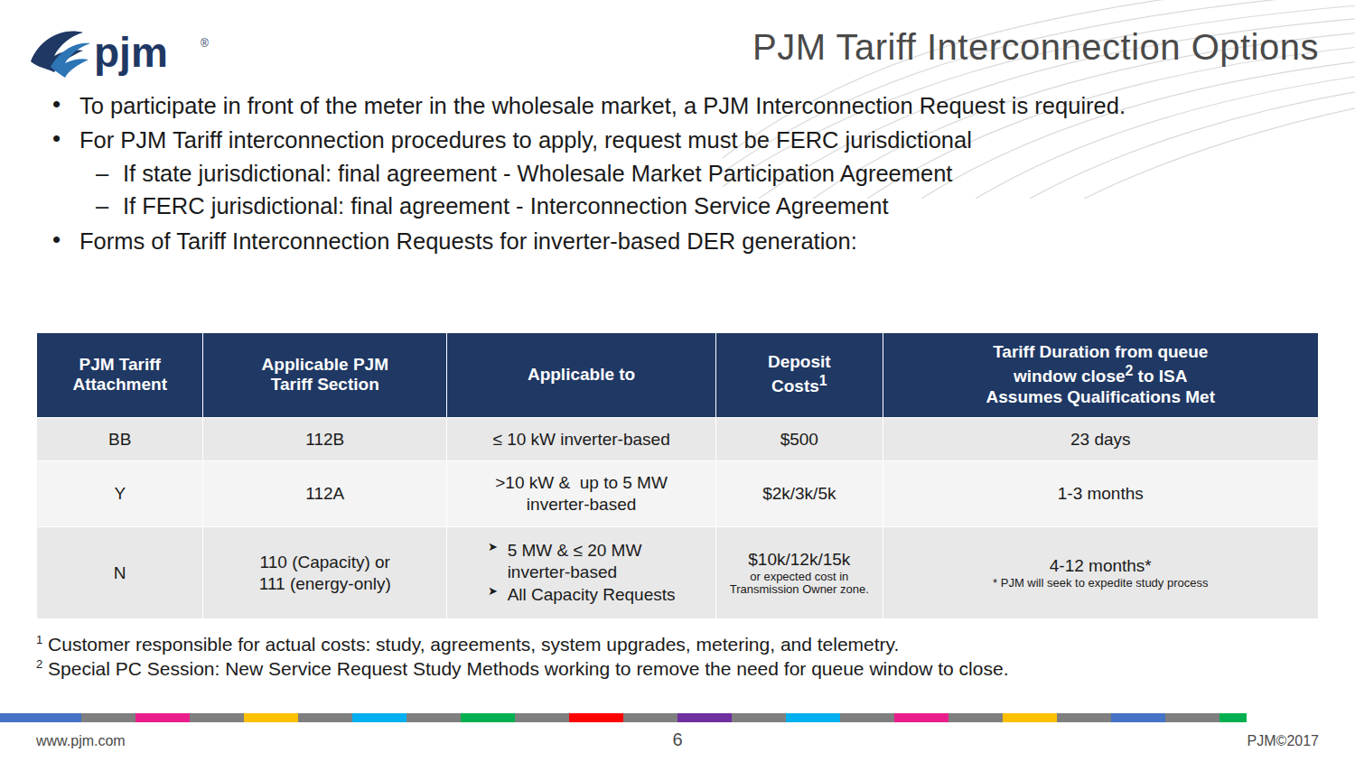pjm ®
PJM Tariff Interconnection Options
To participate in front of the meter in the wholesale market, a PJM Interconnection Request is required.
For PJM Tariff interconnection procedures to apply, request must be FERC jurisdictional
If state jurisdictional: final agreement - Wholesale Market Participation Agreement
If FERC jurisdictional: final agreement - Interconnection Service Agreement
Forms of Tariff Interconnection Requests for inverter-based DER generation:
| PJM Tariff Attachment | Applicable PJM Tariff Section | Applicable to | Deposit Costs 1 | Tariff Duration from queue window close 2 to ISA Assumes Qualifications Met |
| --- | --- | --- | --- | --- |
| BB | 112B | ≤ 10 kW inverter-based | $500 | 23 days |
| Y | 112A | >10 kW & up to 5 MW inverter-based | $2k/3k/5k | 1-3 months |
| N | 110 (Capacity) or 111 (energy-only) | 5 MW & ≤ 20 MW inverter-based All Capacity Requests | $10k/12k/15k or expected cost in Transmission Owner zone. | 4-12 months* * PJM will seek to expedite study process |
1 Customer responsible for actual costs: study, agreements, system upgrades, metering, and telemetry.
2 Special PC Session: New Service Request Study Methods working to remove the need for queue window to close.
www.pjm.com
6
PJM©2017